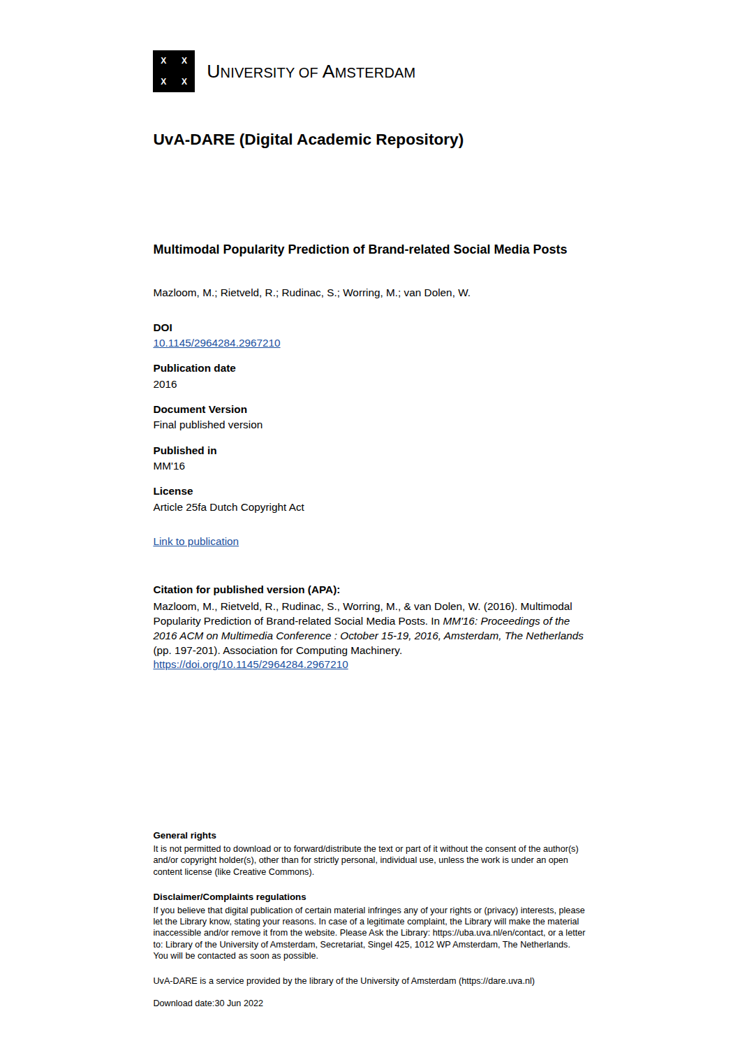XXXX
UNIVERSITY OF AMSTERDAM
UvA-DARE (Digital Academic Repository)
Multimodal Popularity Prediction of Brand-related Social Media Posts
Mazloom, M.; Rietveld, R.; Rudinac, S.; Worring, M.; van Dolen, W.
DOI
10.1145/2964284.2967210
Publication date
2016
Document Version
Final published version
Published in
MM'16
License
Article 25fa Dutch Copyright Act
Link to publication
Citation for published version (APA):
Mazloom, M., Rietveld, R., Rudinac, S., Worring, M., & van Dolen, W. (2016). Multimodal Popularity Prediction of Brand-related Social Media Posts. In MM'16: Proceedings of the 2016 ACM on Multimedia Conference : October 15-19, 2016, Amsterdam, The Netherlands (pp. 197-201). Association for Computing Machinery. https://doi.org/10.1145/2964284.2967210
General rights
It is not permitted to download or to forward/distribute the text or part of it without the consent of the author(s) and/or copyright holder(s), other than for strictly personal, individual use, unless the work is under an open content license (like Creative Commons).
Disclaimer/Complaints regulations
If you believe that digital publication of certain material infringes any of your rights or (privacy) interests, please let the Library know, stating your reasons. In case of a legitimate complaint, the Library will make the material inaccessible and/or remove it from the website. Please Ask the Library: https://uba.uva.nl/en/contact, or a letter to: Library of the University of Amsterdam, Secretariat, Singel 425, 1012 WP Amsterdam, The Netherlands. You will be contacted as soon as possible.
UvA-DARE is a service provided by the library of the University of Amsterdam (https://dare.uva.nl)
Download date:30 Jun 2022